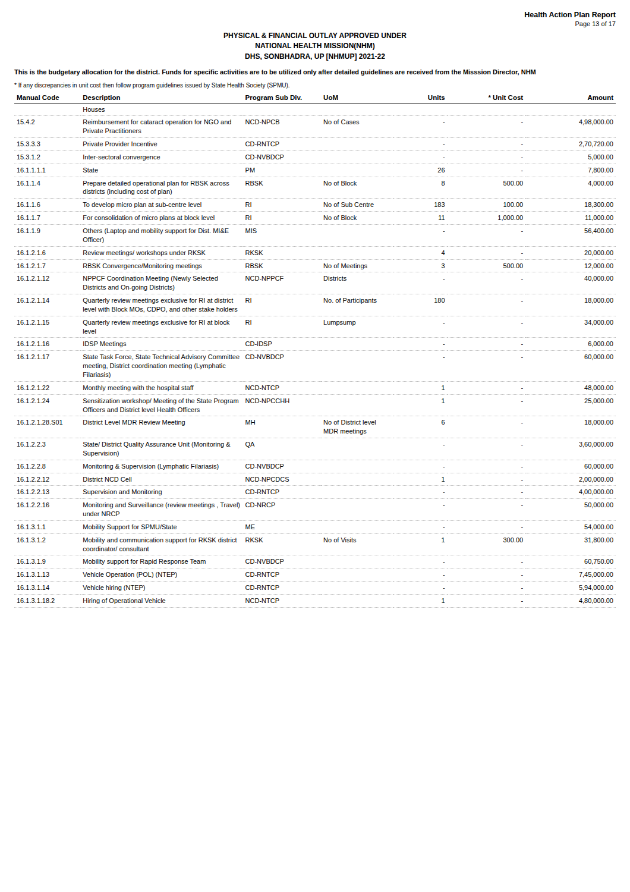Health Action Plan Report
Page 13 of 17
PHYSICAL & FINANCIAL OUTLAY APPROVED UNDER
NATIONAL HEALTH MISSION(NHM)
DHS, SONBHADRA, UP [NHMUP] 2021-22
This is the budgetary allocation for the district. Funds for specific activities are to be utilized only after detailed guidelines are received from the Misssion Director, NHM
* If any discrepancies in unit cost then follow program guidelines issued by State Health Society (SPMU).
| Manual Code | Description | Program Sub Div. | UoM | Units | * Unit Cost | Amount |
| --- | --- | --- | --- | --- | --- | --- |
| | Houses | | | | | |
| 15.4.2 | Reimbursement for cataract operation for NGO and Private Practitioners | NCD-NPCB | No of Cases | - | - | 4,98,000.00 |
| 15.3.3.3 | Private Provider Incentive | CD-RNTCP | | - | - | 2,70,720.00 |
| 15.3.1.2 | Inter-sectoral convergence | CD-NVBDCP | | - | - | 5,000.00 |
| 16.1.1.1.1 | State | PM | | 26 | - | 7,800.00 |
| 16.1.1.4 | Prepare detailed operational plan for RBSK across districts (including cost of plan) | RBSK | No of Block | 8 | 500.00 | 4,000.00 |
| 16.1.1.6 | To develop micro plan at sub-centre level | RI | No of Sub Centre | 183 | 100.00 | 18,300.00 |
| 16.1.1.7 | For consolidation of micro plans at block level | RI | No of Block | 11 | 1,000.00 | 11,000.00 |
| 16.1.1.9 | Others (Laptop and mobility support for Dist. MI&E Officer) | MIS | | - | - | 56,400.00 |
| 16.1.2.1.6 | Review meetings/ workshops under RKSK | RKSK | | 4 | - | 20,000.00 |
| 16.1.2.1.7 | RBSK Convergence/Monitoring meetings | RBSK | No of Meetings | 3 | 500.00 | 12,000.00 |
| 16.1.2.1.12 | NPPCF Coordination Meeting (Newly Selected Districts and On-going Districts) | NCD-NPPCF | Districts | - | - | 40,000.00 |
| 16.1.2.1.14 | Quarterly review meetings exclusive for RI at district level with Block MOs, CDPO, and other stake holders | RI | No. of Participants | 180 | - | 18,000.00 |
| 16.1.2.1.15 | Quarterly review meetings exclusive for RI at block level | RI | Lumpsump | - | - | 34,000.00 |
| 16.1.2.1.16 | IDSP Meetings | CD-IDSP | | - | - | 6,000.00 |
| 16.1.2.1.17 | State Task Force, State Technical Advisory Committee meeting, District coordination meeting (Lymphatic Filariasis) | CD-NVBDCP | | - | - | 60,000.00 |
| 16.1.2.1.22 | Monthly meeting with the hospital staff | NCD-NTCP | | 1 | - | 48,000.00 |
| 16.1.2.1.24 | Sensitization workshop/ Meeting of the State Program Officers and District level Health Officers | NCD-NPCCHH | | 1 | - | 25,000.00 |
| 16.1.2.1.28.S01 | District Level MDR Review Meeting | MH | No of District level MDR meetings | 6 | - | 18,000.00 |
| 16.1.2.2.3 | State/ District Quality Assurance Unit (Monitoring & Supervision) | QA | | - | - | 3,60,000.00 |
| 16.1.2.2.8 | Monitoring & Supervision (Lymphatic Filariasis) | CD-NVBDCP | | - | - | 60,000.00 |
| 16.1.2.2.12 | District NCD Cell | NCD-NPCDCS | | 1 | - | 2,00,000.00 |
| 16.1.2.2.13 | Supervision and Monitoring | CD-RNTCP | | - | - | 4,00,000.00 |
| 16.1.2.2.16 | Monitoring and Surveillance (review meetings , Travel) under NRCP | CD-NRCP | | - | - | 50,000.00 |
| 16.1.3.1.1 | Mobility Support for SPMU/State | ME | | - | - | 54,000.00 |
| 16.1.3.1.2 | Mobility and communication support for RKSK district coordinator/ consultant | RKSK | No of Visits | 1 | 300.00 | 31,800.00 |
| 16.1.3.1.9 | Mobility support for Rapid Response Team | CD-NVBDCP | | - | - | 60,750.00 |
| 16.1.3.1.13 | Vehicle Operation (POL) (NTEP) | CD-RNTCP | | - | - | 7,45,000.00 |
| 16.1.3.1.14 | Vehicle hiring (NTEP) | CD-RNTCP | | - | - | 5,94,000.00 |
| 16.1.3.1.18.2 | Hiring of Operational Vehicle | NCD-NTCP | | 1 | - | 4,80,000.00 |